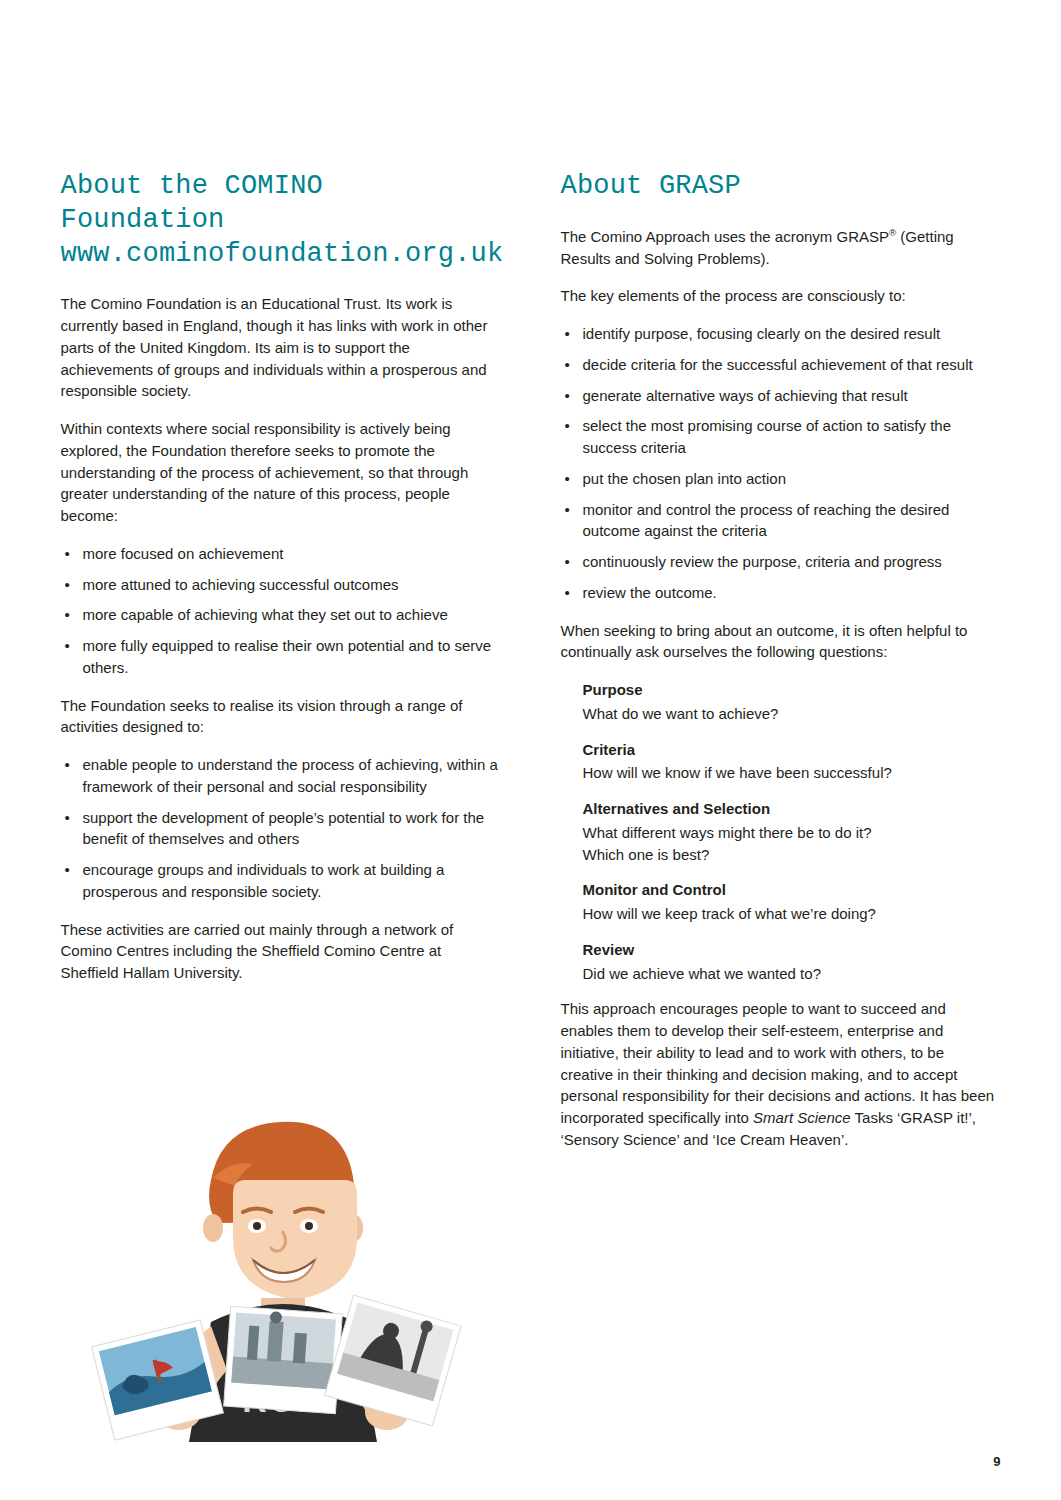About the COMINO Foundation www.cominofoundation.org.uk
The Comino Foundation is an Educational Trust. Its work is currently based in England, though it has links with work in other parts of the United Kingdom. Its aim is to support the achievements of groups and individuals within a prosperous and responsible society.
Within contexts where social responsibility is actively being explored, the Foundation therefore seeks to promote the understanding of the process of achievement, so that through greater understanding of the nature of this process, people become:
more focused on achievement
more attuned to achieving successful outcomes
more capable of achieving what they set out to achieve
more fully equipped to realise their own potential and to serve others.
The Foundation seeks to realise its vision through a range of activities designed to:
enable people to understand the process of achieving, within a framework of their personal and social responsibility
support the development of people’s potential to work for the benefit of themselves and others
encourage groups and individuals to work at building a prosperous and responsible society.
These activities are carried out mainly through a network of Comino Centres including the Sheffield Comino Centre at Sheffield Hallam University.
About GRASP
The Comino Approach uses the acronym GRASP® (Getting Results and Solving Problems).
The key elements of the process are consciously to:
identify purpose, focusing clearly on the desired result
decide criteria for the successful achievement of that result
generate alternative ways of achieving that result
select the most promising course of action to satisfy the success criteria
put the chosen plan into action
monitor and control the process of reaching the desired outcome against the criteria
continuously review the purpose, criteria and progress
review the outcome.
When seeking to bring about an outcome, it is often helpful to continually ask ourselves the following questions:
Purpose
What do we want to achieve?
Criteria
How will we know if we have been successful?
Alternatives and Selection
What different ways might there be to do it?
Which one is best?
Monitor and Control
How will we keep track of what we’re doing?
Review
Did we achieve what we wanted to?
This approach encourages people to want to succeed and enables them to develop their self-esteem, enterprise and initiative, their ability to lead and to work with others, to be creative in their thinking and decision making, and to accept personal responsibility for their decisions and actions. It has been incorporated specifically into Smart Science Tasks ‘GRASP it!’, ‘Sensory Science’ and ‘Ice Cream Heaven’.
ROB
9